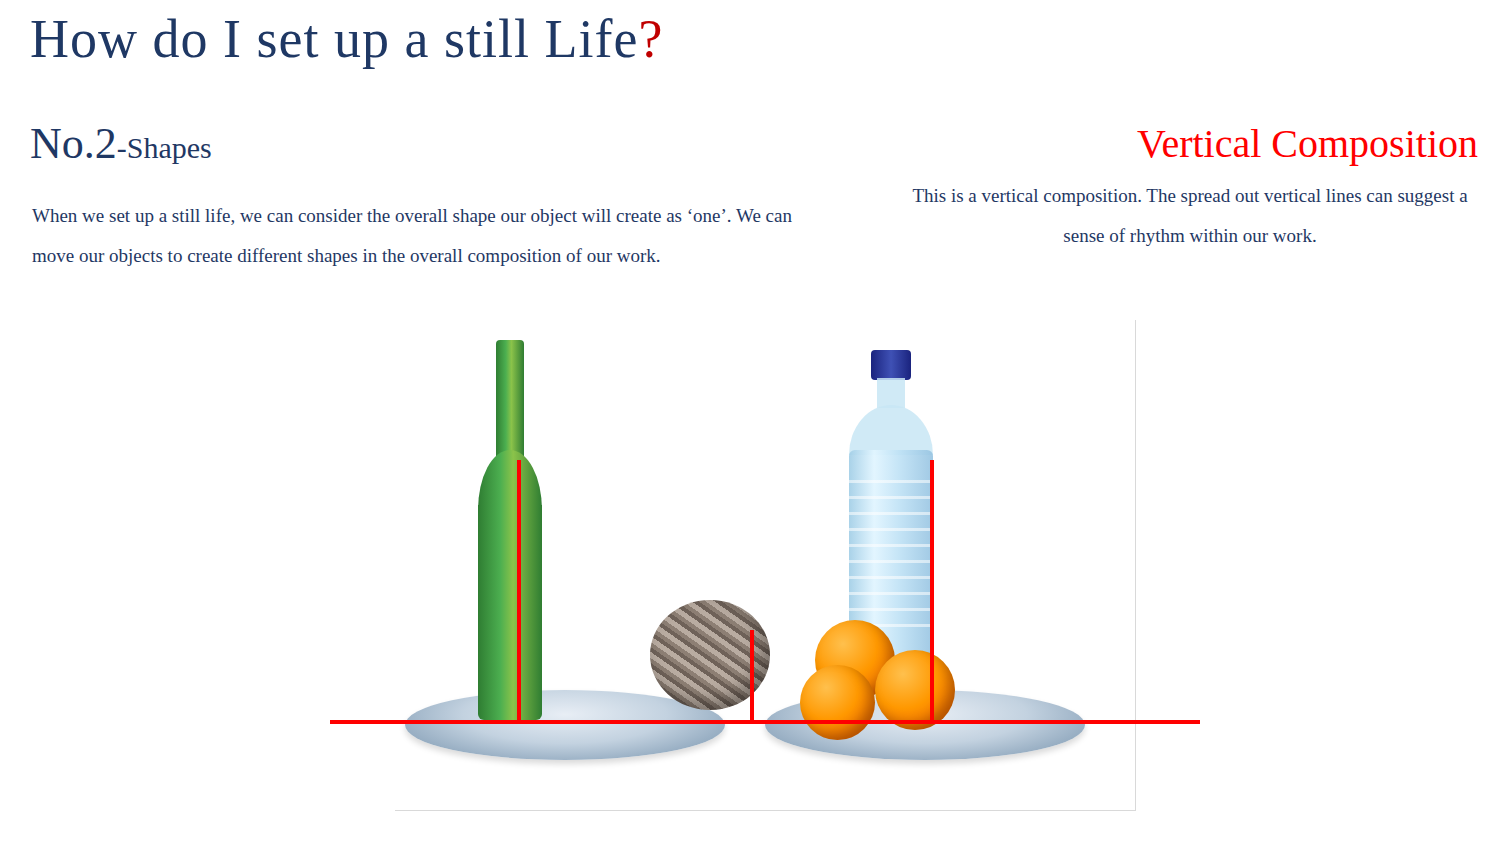How do I set up a still Life?
No.2-Shapes
When we set up a still life, we can consider the overall shape our object will create as ‘one’. We can move our objects to create different shapes in the overall composition of our work.
Vertical Composition
This is a vertical composition. The spread out vertical lines can suggest a sense of rhythm within our work.